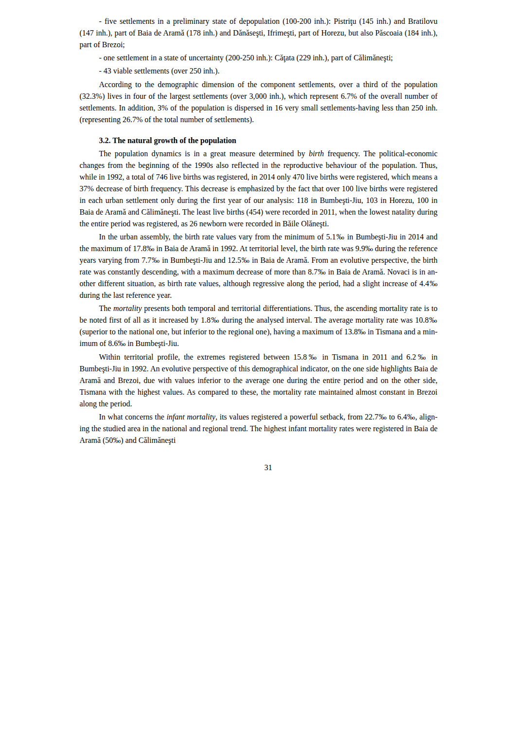- five settlements in a preliminary state of depopulation (100-200 inh.): Pistriţu (145 inh.) and Bratilovu (147 inh.), part of Baia de Aramă (178 inh.) and Dănăseşti, Ifrimeşti, part of Horezu, but also Păscoaia (184 inh.), part of Brezoi;
- one settlement in a state of uncertainty (200-250 inh.): Căţata (229 inh.), part of Călimăneşti;
- 43 viable settlements (over 250 inh.).
According to the demographic dimension of the component settlements, over a third of the population (32.3%) lives in four of the largest settlements (over 3,000 inh.), which represent 6.7% of the overall number of settlements. In addition, 3% of the population is dispersed in 16 very small settlements-having less than 250 inh. (representing 26.7% of the total number of settlements).
3.2. The natural growth of the population
The population dynamics is in a great measure determined by birth frequency. The political-economic changes from the beginning of the 1990s also reflected in the reproductive behaviour of the population. Thus, while in 1992, a total of 746 live births was registered, in 2014 only 470 live births were registered, which means a 37% decrease of birth frequency. This decrease is emphasized by the fact that over 100 live births were registered in each urban settlement only during the first year of our analysis: 118 in Bumbeşti-Jiu, 103 in Horezu, 100 in Baia de Aramă and Călimăneşti. The least live births (454) were recorded in 2011, when the lowest natality during the entire period was registered, as 26 newborn were recorded in Băile Olăneşti.
In the urban assembly, the birth rate values vary from the minimum of 5.1‰ in Bumbeşti-Jiu in 2014 and the maximum of 17.8‰ in Baia de Aramă in 1992. At territorial level, the birth rate was 9.9‰ during the reference years varying from 7.7‰ in Bumbeşti-Jiu and 12.5‰ in Baia de Aramă. From an evolutive perspective, the birth rate was constantly descending, with a maximum decrease of more than 8.7‰ in Baia de Aramă. Novaci is in another different situation, as birth rate values, although regressive along the period, had a slight increase of 4.4‰ during the last reference year.
The mortality presents both temporal and territorial differentiations. Thus, the ascending mortality rate is to be noted first of all as it increased by 1.8‰ during the analysed interval. The average mortality rate was 10.8‰ (superior to the national one, but inferior to the regional one), having a maximum of 13.8‰ in Tismana and a minimum of 8.6‰ in Bumbeşti-Jiu.
Within territorial profile, the extremes registered between 15.8‰ in Tismana in 2011 and 6.2‰ in Bumbeşti-Jiu in 1992. An evolutive perspective of this demographical indicator, on the one side highlights Baia de Aramă and Brezoi, due with values inferior to the average one during the entire period and on the other side, Tismana with the highest values. As compared to these, the mortality rate maintained almost constant in Brezoi along the period.
In what concerns the infant mortality, its values registered a powerful setback, from 22.7‰ to 6.4‰, aligning the studied area in the national and regional trend. The highest infant mortality rates were registered in Baia de Aramă (50‰) and Călimăneşti
31